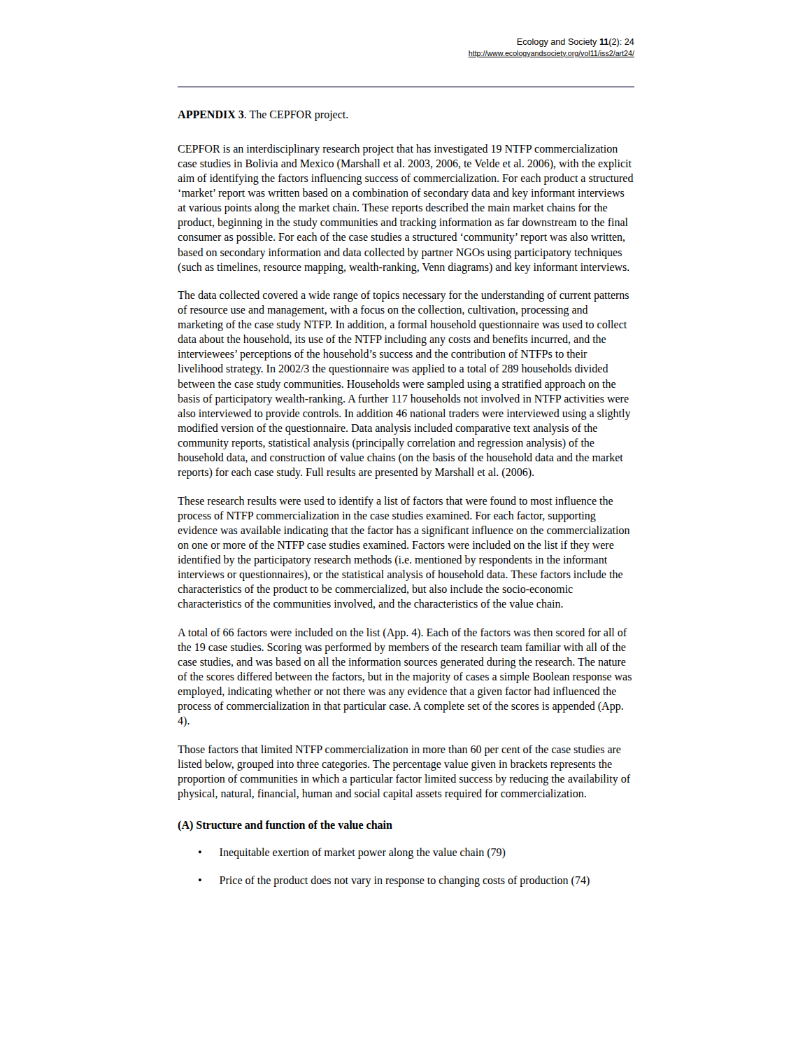Ecology and Society 11(2): 24 http://www.ecologyandsociety.org/vol11/iss2/art24/
APPENDIX 3. The CEPFOR project.
CEPFOR is an interdisciplinary research project that has investigated 19 NTFP commercialization case studies in Bolivia and Mexico (Marshall et al. 2003, 2006, te Velde et al. 2006), with the explicit aim of identifying the factors influencing success of commercialization. For each product a structured ‘market’ report was written based on a combination of secondary data and key informant interviews at various points along the market chain. These reports described the main market chains for the product, beginning in the study communities and tracking information as far downstream to the final consumer as possible. For each of the case studies a structured ‘community’ report was also written, based on secondary information and data collected by partner NGOs using participatory techniques (such as timelines, resource mapping, wealth-ranking, Venn diagrams) and key informant interviews.
The data collected covered a wide range of topics necessary for the understanding of current patterns of resource use and management, with a focus on the collection, cultivation, processing and marketing of the case study NTFP. In addition, a formal household questionnaire was used to collect data about the household, its use of the NTFP including any costs and benefits incurred, and the interviewees’ perceptions of the household’s success and the contribution of NTFPs to their livelihood strategy. In 2002/3 the questionnaire was applied to a total of 289 households divided between the case study communities. Households were sampled using a stratified approach on the basis of participatory wealth-ranking. A further 117 households not involved in NTFP activities were also interviewed to provide controls. In addition 46 national traders were interviewed using a slightly modified version of the questionnaire. Data analysis included comparative text analysis of the community reports, statistical analysis (principally correlation and regression analysis) of the household data, and construction of value chains (on the basis of the household data and the market reports) for each case study. Full results are presented by Marshall et al. (2006).
These research results were used to identify a list of factors that were found to most influence the process of NTFP commercialization in the case studies examined. For each factor, supporting evidence was available indicating that the factor has a significant influence on the commercialization on one or more of the NTFP case studies examined. Factors were included on the list if they were identified by the participatory research methods (i.e. mentioned by respondents in the informant interviews or questionnaires), or the statistical analysis of household data. These factors include the characteristics of the product to be commercialized, but also include the socio-economic characteristics of the communities involved, and the characteristics of the value chain.
A total of 66 factors were included on the list (App. 4). Each of the factors was then scored for all of the 19 case studies. Scoring was performed by members of the research team familiar with all of the case studies, and was based on all the information sources generated during the research. The nature of the scores differed between the factors, but in the majority of cases a simple Boolean response was employed, indicating whether or not there was any evidence that a given factor had influenced the process of commercialization in that particular case. A complete set of the scores is appended (App. 4).
Those factors that limited NTFP commercialization in more than 60 per cent of the case studies are listed below, grouped into three categories. The percentage value given in brackets represents the proportion of communities in which a particular factor limited success by reducing the availability of physical, natural, financial, human and social capital assets required for commercialization.
(A) Structure and function of the value chain
Inequitable exertion of market power along the value chain (79)
Price of the product does not vary in response to changing costs of production (74)